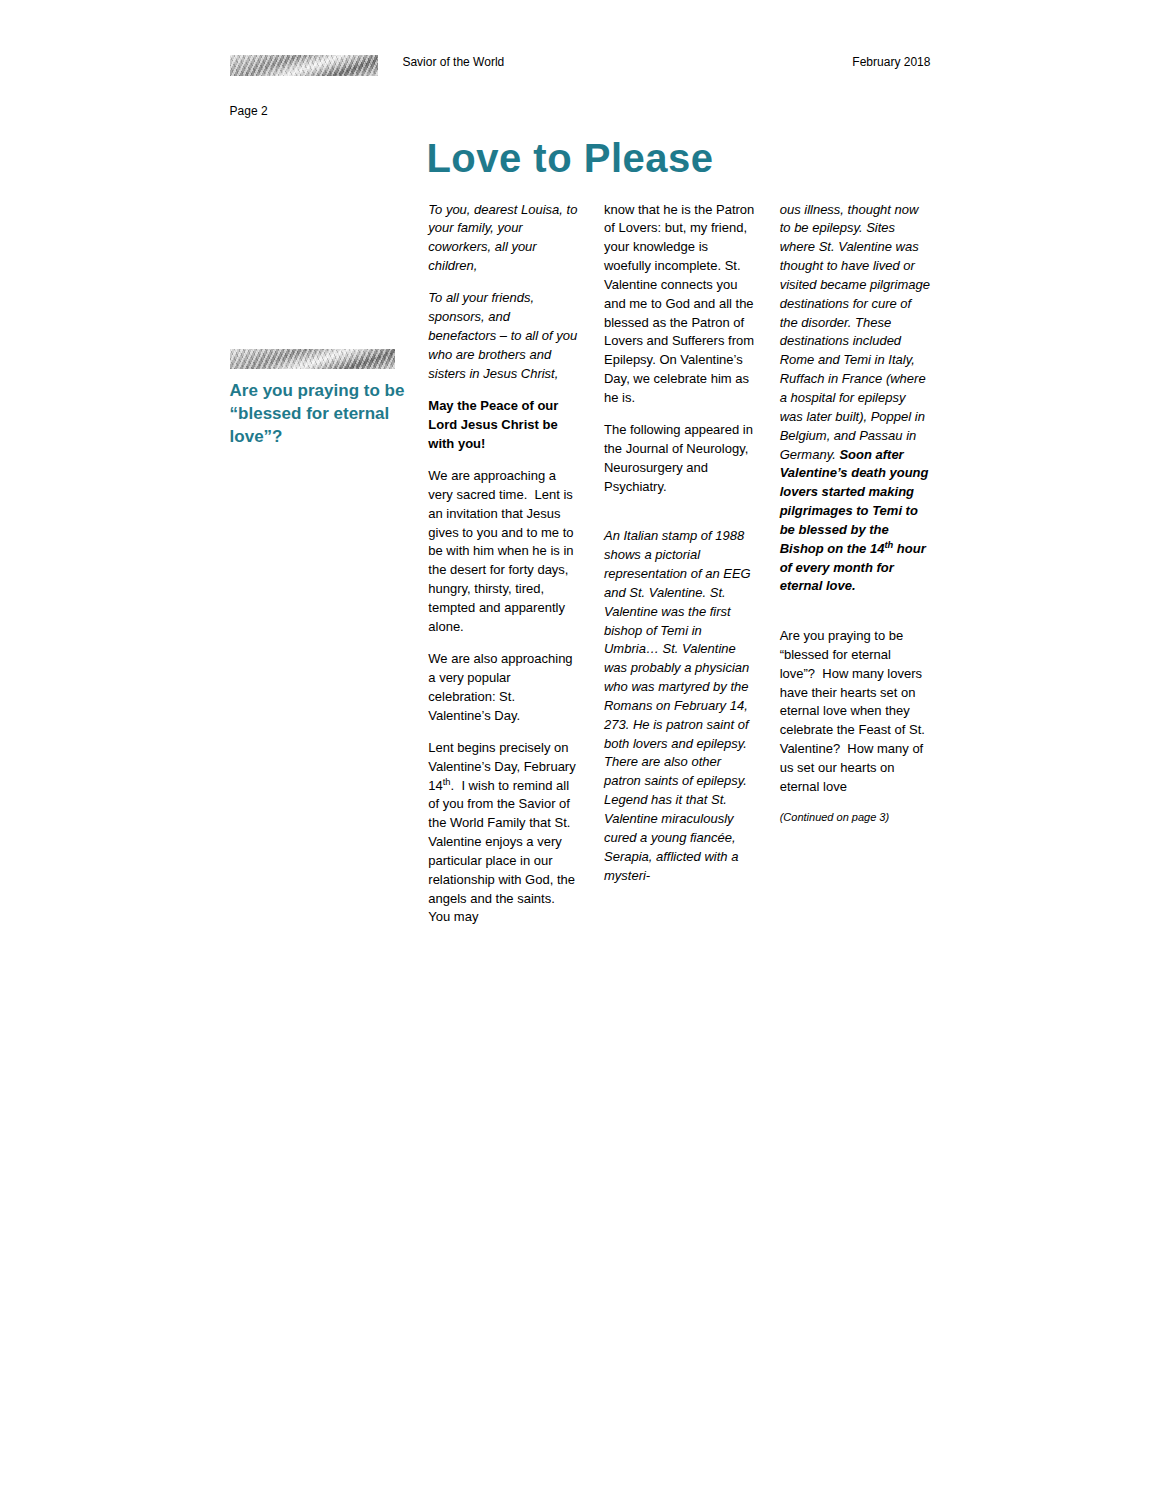Savior of the World
February 2018
Page 2
Love to Please
Are you praying to be “blessed for eternal love”?
To you, dearest Louisa, to your family, your coworkers, all your children,
To all your friends, sponsors, and benefactors – to all of you who are brothers and sisters in Jesus Christ,
May the Peace of our Lord Jesus Christ be with you!
We are approaching a very sacred time. Lent is an invitation that Jesus gives to you and to me to be with him when he is in the desert for forty days, hungry, thirsty, tired, tempted and apparently alone.
We are also approaching a very popular celebration: St. Valentine’s Day.
Lent begins precisely on Valentine’s Day, February 14th. I wish to remind all of you from the Savior of the World Family that St. Valentine enjoys a very particular place in our relationship with God, the angels and the saints. You may
know that he is the Patron of Lovers: but, my friend, your knowledge is woefully incomplete. St. Valentine connects you and me to God and all the blessed as the Patron of Lovers and Sufferers from Epilepsy. On Valentine’s Day, we celebrate him as he is.
The following appeared in the Journal of Neurology, Neurosurgery and Psychiatry.
An Italian stamp of 1988 shows a pictorial representation of an EEG and St. Valentine. St. Valentine was the first bishop of Temi in Umbria… St. Valentine was probably a physician who was martyred by the Romans on February 14, 273. He is patron saint of both lovers and epilepsy. There are also other patron saints of epilepsy. Legend has it that St. Valentine miraculously cured a young fiancée, Serapia, afflicted with a mysteri-
ous illness, thought now to be epilepsy. Sites where St. Valentine was thought to have lived or visited became pilgrimage destinations for cure of the disorder. These destinations included Rome and Temi in Italy, Ruffach in France (where a hospital for epilepsy was later built), Poppel in Belgium, and Passau in Germany. Soon after Valentine’s death young lovers started making pilgrimages to Temi to be blessed by the Bishop on the 14th hour of every month for eternal love.
Are you praying to be “blessed for eternal love”? How many lovers have their hearts set on eternal love when they celebrate the Feast of St. Valentine? How many of us set our hearts on eternal love
(Continued on page 3)